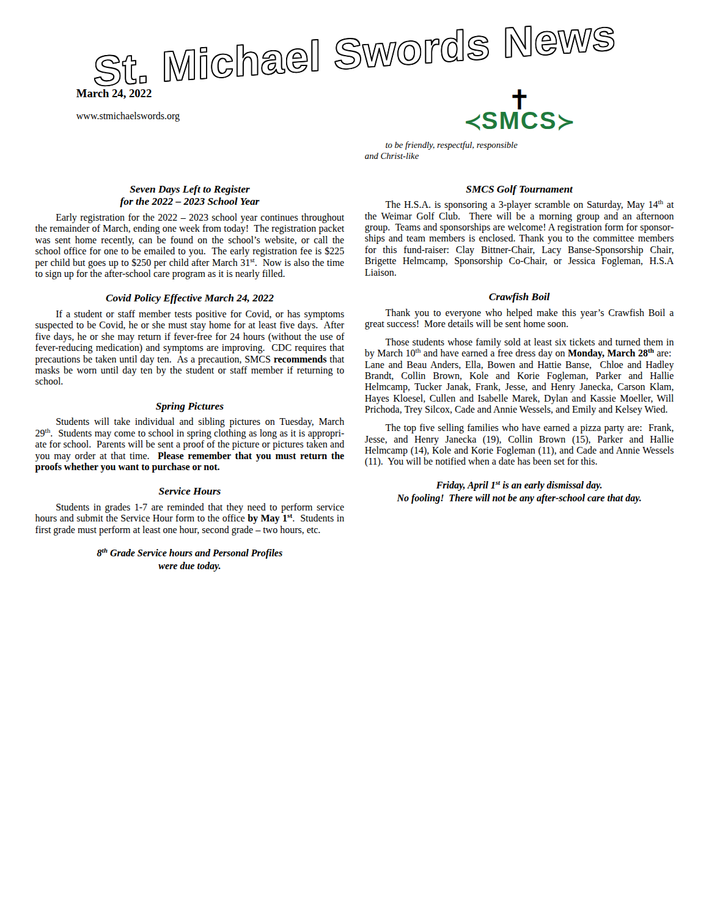St. Michael Swords News
March 24, 2022
www.stmichaelswords.org
✝ ≺SMCS≻
to be friendly, respectful, responsible
and Christ-like
Seven Days Left to Register
for the 2022 – 2023 School Year
Early registration for the 2022 – 2023 school year continues throughout the remainder of March, ending one week from today! The registration packet was sent home recently, can be found on the school’s website, or call the school office for one to be emailed to you. The early registration fee is $225 per child but goes up to $250 per child after March 31st. Now is also the time to sign up for the after-school care program as it is nearly filled.
Covid Policy Effective March 24, 2022
If a student or staff member tests positive for Covid, or has symptoms suspected to be Covid, he or she must stay home for at least five days. After five days, he or she may return if fever-free for 24 hours (without the use of fever-reducing medication) and symptoms are improving. CDC requires that precautions be taken until day ten. As a precaution, SMCS recommends that masks be worn until day ten by the student or staff member if returning to school.
Spring Pictures
Students will take individual and sibling pictures on Tuesday, March 29th. Students may come to school in spring clothing as long as it is appropriate for school. Parents will be sent a proof of the picture or pictures taken and you may order at that time. Please remember that you must return the proofs whether you want to purchase or not.
Service Hours
Students in grades 1-7 are reminded that they need to perform service hours and submit the Service Hour form to the office by May 1st. Students in first grade must perform at least one hour, second grade – two hours, etc.
8th Grade Service hours and Personal Profiles
were due today.
SMCS Golf Tournament
The H.S.A. is sponsoring a 3-player scramble on Saturday, May 14th at the Weimar Golf Club. There will be a morning group and an afternoon group. Teams and sponsorships are welcome! A registration form for sponsorships and team members is enclosed. Thank you to the committee members for this fund-raiser: Clay Bittner-Chair, Lacy Banse-Sponsorship Chair, Brigette Helmcamp, Sponsorship Co-Chair, or Jessica Fogleman, H.S.A Liaison.
Crawfish Boil
Thank you to everyone who helped make this year’s Crawfish Boil a great success! More details will be sent home soon.
Those students whose family sold at least six tickets and turned them in by March 10th and have earned a free dress day on Monday, March 28th are: Lane and Beau Anders, Ella, Bowen and Hattie Banse, Chloe and Hadley Brandt, Collin Brown, Kole and Korie Fogleman, Parker and Hallie Helmcamp, Tucker Janak, Frank, Jesse, and Henry Janecka, Carson Klam, Hayes Kloesel, Cullen and Isabelle Marek, Dylan and Kassie Moeller, Will Prichoda, Trey Silcox, Cade and Annie Wessels, and Emily and Kelsey Wied.
The top five selling families who have earned a pizza party are: Frank, Jesse, and Henry Janecka (19), Collin Brown (15), Parker and Hallie Helmcamp (14), Kole and Korie Fogleman (11), and Cade and Annie Wessels (11). You will be notified when a date has been set for this.
Friday, April 1st is an early dismissal day.
No fooling! There will not be any after-school care that day.